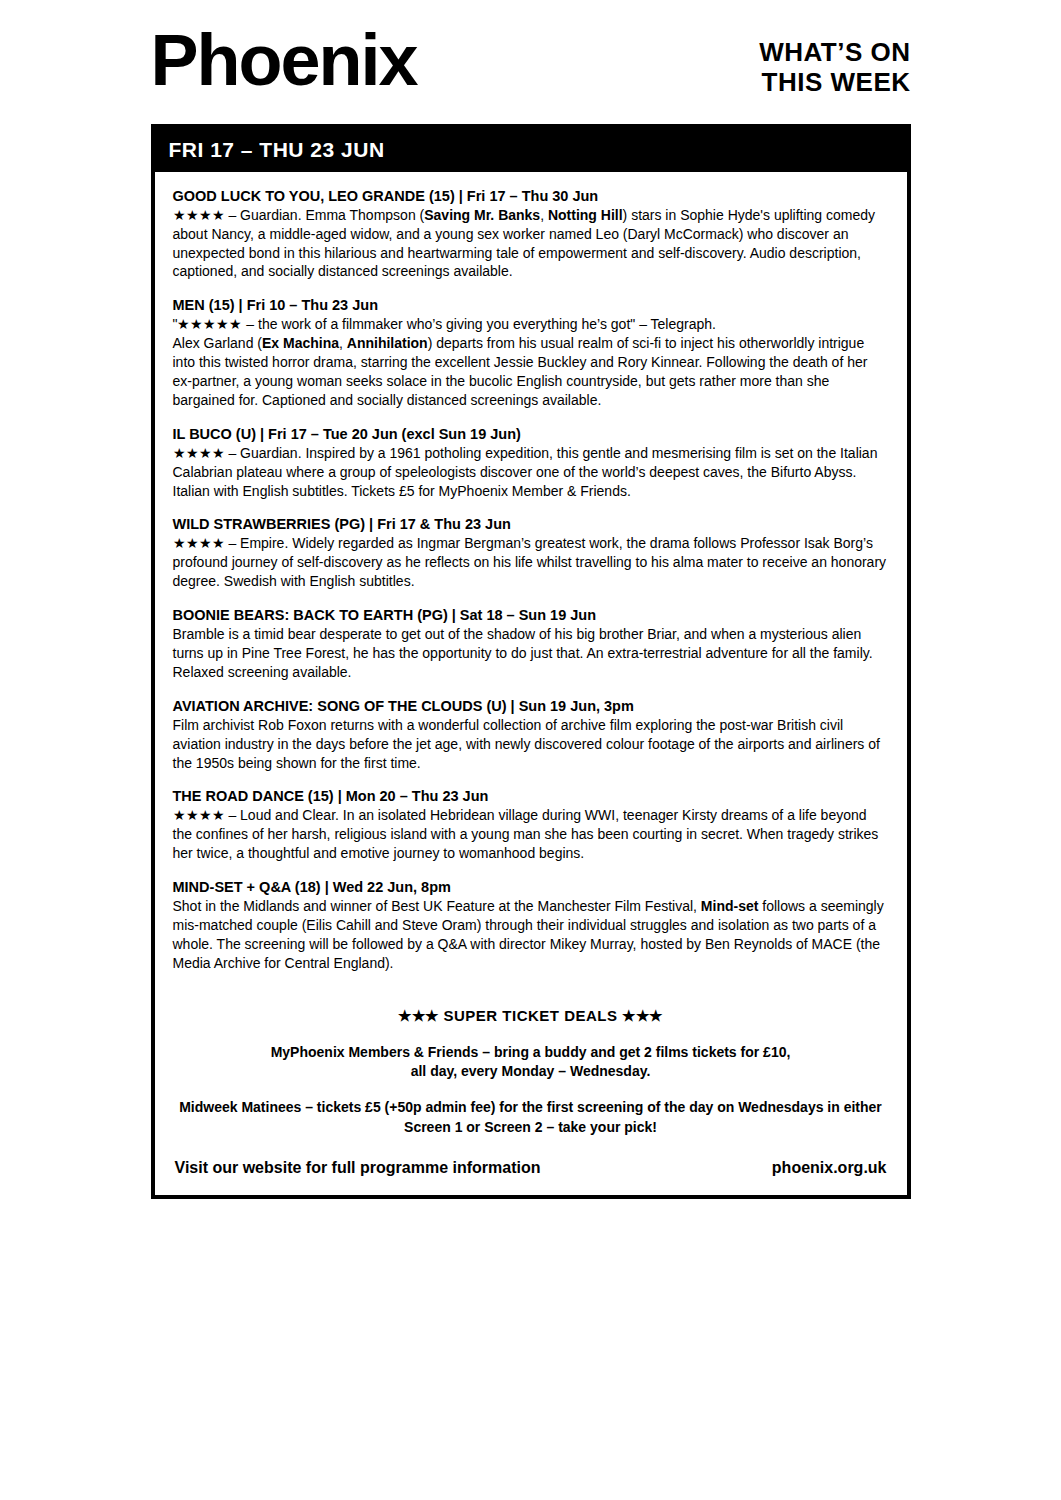Phoenix
WHAT’S ON
THIS WEEK
FRI 17 – THU 23 JUN
GOOD LUCK TO YOU, LEO GRANDE (15) | Fri 17 – Thu 30 Jun
★★★★ – Guardian. Emma Thompson (Saving Mr. Banks, Notting Hill) stars in Sophie Hyde's uplifting comedy about Nancy, a middle-aged widow, and a young sex worker named Leo (Daryl McCormack) who discover an unexpected bond in this hilarious and heartwarming tale of empowerment and self-discovery. Audio description, captioned, and socially distanced screenings available.
MEN (15) | Fri 10 – Thu 23 Jun
"★★★★★ – the work of a filmmaker who’s giving you everything he’s got" – Telegraph.
Alex Garland (Ex Machina, Annihilation) departs from his usual realm of sci-fi to inject his otherworldly intrigue into this twisted horror drama, starring the excellent Jessie Buckley and Rory Kinnear. Following the death of her ex-partner, a young woman seeks solace in the bucolic English countryside, but gets rather more than she bargained for. Captioned and socially distanced screenings available.
IL BUCO (U) | Fri 17 – Tue 20 Jun (excl Sun 19 Jun)
★★★★ – Guardian. Inspired by a 1961 potholing expedition, this gentle and mesmerising film is set on the Italian Calabrian plateau where a group of speleologists discover one of the world’s deepest caves, the Bifurto Abyss. Italian with English subtitles. Tickets £5 for MyPhoenix Member & Friends.
WILD STRAWBERRIES (PG) | Fri 17 & Thu 23 Jun
★★★★ – Empire. Widely regarded as Ingmar Bergman’s greatest work, the drama follows Professor Isak Borg’s profound journey of self-discovery as he reflects on his life whilst travelling to his alma mater to receive an honorary degree. Swedish with English subtitles.
BOONIE BEARS: BACK TO EARTH (PG) | Sat 18 – Sun 19 Jun
Bramble is a timid bear desperate to get out of the shadow of his big brother Briar, and when a mysterious alien turns up in Pine Tree Forest, he has the opportunity to do just that. An extra-terrestrial adventure for all the family. Relaxed screening available.
AVIATION ARCHIVE: SONG OF THE CLOUDS (U) | Sun 19 Jun, 3pm
Film archivist Rob Foxon returns with a wonderful collection of archive film exploring the post-war British civil aviation industry in the days before the jet age, with newly discovered colour footage of the airports and airliners of the 1950s being shown for the first time.
THE ROAD DANCE (15) | Mon 20 – Thu 23 Jun
★★★★ – Loud and Clear. In an isolated Hebridean village during WWI, teenager Kirsty dreams of a life beyond the confines of her harsh, religious island with a young man she has been courting in secret. When tragedy strikes her twice, a thoughtful and emotive journey to womanhood begins.
MIND-SET + Q&A (18) | Wed 22 Jun, 8pm
Shot in the Midlands and winner of Best UK Feature at the Manchester Film Festival, Mind-set follows a seemingly mis-matched couple (Eilis Cahill and Steve Oram) through their individual struggles and isolation as two parts of a whole. The screening will be followed by a Q&A with director Mikey Murray, hosted by Ben Reynolds of MACE (the Media Archive for Central England).
★★★ SUPER TICKET DEALS ★★★
MyPhoenix Members & Friends – bring a buddy and get 2 films tickets for £10,
all day, every Monday – Wednesday.
Midweek Matinees – tickets £5 (+50p admin fee) for the first screening of the day on Wednesdays in either Screen 1 or Screen 2 – take your pick!
Visit our website for full programme information
phoenix.org.uk